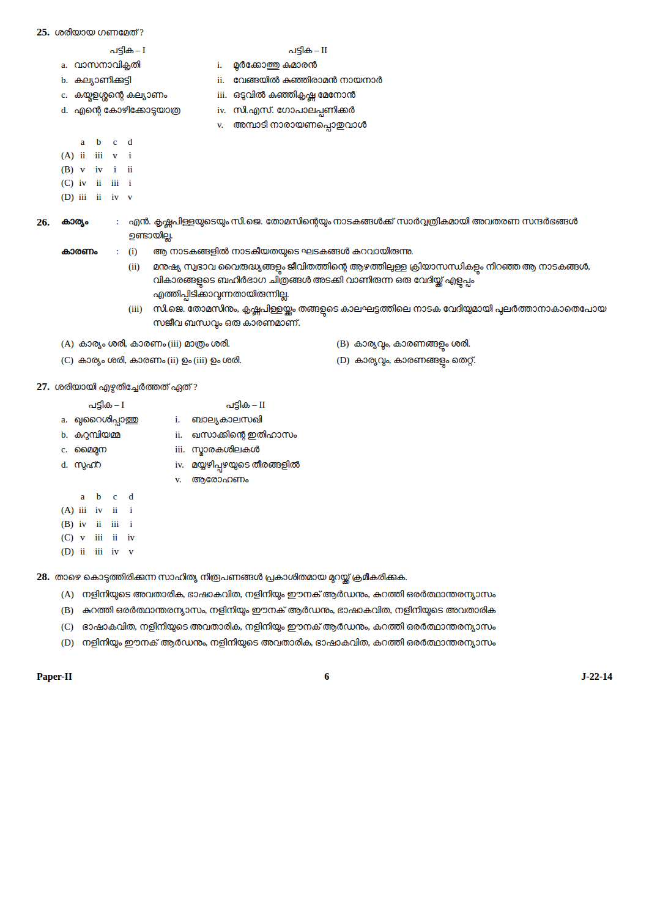25. ശരിയായ ഗണമേത് ?
| | പട്ടിക – I | | | പട്ടിക – II |
| a. | വാസനാവികൃതി | | i. | മൂർക്കോത്തു കുമാരൻ |
| b. | കല്യാണിക്കുട്ടി | | ii. | വേങ്ങയിൽ കുഞ്ഞിരാമൻ നായനാർ |
| c. | കയ്മളശ്ശന്റെ കല്യാണം | | iii. | ഒടുവിൽ കുഞ്ഞികൃഷ്ണ മേനോൻ |
| d. | എന്റെ കോഴിക്കോടുയാത്ര | | iv. | സി.എസ്. ഗോപാലപ്പണിക്കർ |
| | | | v. | അമ്പാടി നാരായണപ്പൊതുവാൾ |
| | a | b | c | d |
| (A) | ii | iii | v | i |
| (B) | v | iv | i | ii |
| (C) | iv | ii | iii | i |
| (D) | iii | ii | iv | v |
26.
കാര്യം
:
എൻ. കൃഷ്ണപിള്ളയുടെയും സി.ജെ. തോമസിന്റെയും നാടകങ്ങൾക്ക് സാർവ്വത്രികമായി അവതരണ സന്ദർഭങ്ങൾ ഉണ്ടായില്ല.
കാരണം
:
(i)
ആ നാടകങ്ങളിൽ നാടകീയതയുടെ ഘടകങ്ങൾ കുറവായിരുന്നു.
(ii)
മനുഷ്യ സ്വഭാവ വൈരുദ്ധ്യങ്ങളും ജീവിതത്തിന്റെ ആഴത്തിലുള്ള ക്രിയാസന്ധികളും നിറഞ്ഞ ആ നാടകങ്ങൾ, വികാരങ്ങളുടെ ബഹിർഭാഗ ചിത്രങ്ങൾ അടക്കി വാണിരുന്ന ഒരു വേദിയ്ക്ക് എളുപ്പം എത്തിപ്പിടിക്കാവുന്നതായിരുന്നില്ല.
(iii)
സി.ജെ. തോമസിനും, കൃഷ്ണപിള്ളയ്ക്കും തങ്ങളുടെ കാലഘട്ടത്തിലെ നാടക വേദിയുമായി പുലർത്താനാകാതെപോയ സജീവ ബന്ധവും ഒരു കാരണമാണ്.
(A) കാര്യം ശരി, കാരണം (iii) മാത്രം ശരി.
(B) കാര്യവും, കാരണങ്ങളും ശരി.
(C) കാര്യം ശരി, കാരണം (ii) ഉം (iii) ഉം ശരി.
(D) കാര്യവും, കാരണങ്ങളും തെറ്റ്.
27. ശരിയായി എഴുതിച്ചേർത്തത് ഏത് ?
| | പട്ടിക – I | | | പട്ടിക – II |
| a. | ഖുറൈശിപ്പാത്തു | | i. | ബാല്യകാലസഖി |
| b. | കുറുമ്പിയമ്മ | | ii. | ഖസാക്കിന്റെ ഇതിഹാസം |
| c. | മൈമുന | | iii. | സ്മാരകശിലകൾ |
| d. | സുഹ്റ | | iv. | മയ്യഴിപ്പുഴയുടെ തീരങ്ങളിൽ |
| | | | v. | ആരോഹണം |
| | a | b | c | d |
| (A) | iii | iv | ii | i |
| (B) | iv | ii | iii | i |
| (C) | v | iii | ii | iv |
| (D) | ii | iii | iv | v |
28. താഴെ കൊടുത്തിരിക്കുന്ന സാഹിത്യ നിരൂപണങ്ങൾ പ്രകാശിതമായ മുറയ്ക്ക് ക്രമീകരിക്കുക.
(A)
നളിനിയുടെ അവതാരിക, ഭാഷാകവിത, നളിനിയും ഈനക് ആർഡനും, കുറത്തി ഒരർത്ഥാന്തരന്യാസം
(B)
കുറത്തി ഒരർത്ഥാന്തരന്യാസം, നളിനിയും ഈനക് ആർഡനും, ഭാഷാകവിത, നളിനിയുടെ അവതാരിക
(C)
ഭാഷാകവിത, നളിനിയുടെ അവതാരിക, നളിനിയും ഈനക് ആർഡനും, കുറത്തി ഒരർത്ഥാന്തരന്യാസം
(D)
നളിനിയും ഈനക് ആർഡനും, നളിനിയുടെ അവതാരിക, ഭാഷാകവിത, കുറത്തി ഒരർത്ഥാന്തരന്യാസം
Paper-II
6
J-22-14